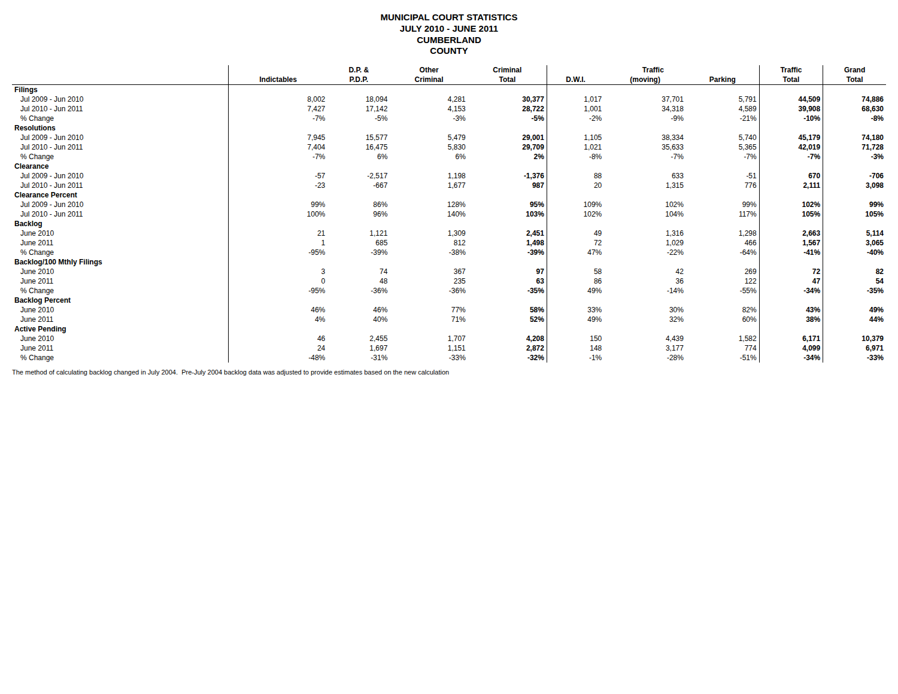MUNICIPAL COURT STATISTICS
JULY 2010 - JUNE 2011
CUMBERLAND
COUNTY
| | | D.P. & | Other | Criminal | Traffic | Traffic | Grand |
| --- | --- | --- | --- | --- | --- | --- | --- |
| | Indictables | P.D.P. | Criminal | Total | D.W.I. | (moving) | Parking | Total | Total |
| Filings | | | | | | | | | |
| Jul 2009 - Jun 2010 | 8,002 | 18,094 | 4,281 | 30,377 | 1,017 | 37,701 | 5,791 | 44,509 | 74,886 |
| Jul 2010 - Jun 2011 | 7,427 | 17,142 | 4,153 | 28,722 | 1,001 | 34,318 | 4,589 | 39,908 | 68,630 |
| % Change | -7% | -5% | -3% | -5% | -2% | -9% | -21% | -10% | -8% |
| Resolutions | | | | | | | | | |
| Jul 2009 - Jun 2010 | 7,945 | 15,577 | 5,479 | 29,001 | 1,105 | 38,334 | 5,740 | 45,179 | 74,180 |
| Jul 2010 - Jun 2011 | 7,404 | 16,475 | 5,830 | 29,709 | 1,021 | 35,633 | 5,365 | 42,019 | 71,728 |
| % Change | -7% | 6% | 6% | 2% | -8% | -7% | -7% | -7% | -3% |
| Clearance | | | | | | | | | |
| Jul 2009 - Jun 2010 | -57 | -2,517 | 1,198 | -1,376 | 88 | 633 | -51 | 670 | -706 |
| Jul 2010 - Jun 2011 | -23 | -667 | 1,677 | 987 | 20 | 1,315 | 776 | 2,111 | 3,098 |
| Clearance Percent | | | | | | | | | |
| Jul 2009 - Jun 2010 | 99% | 86% | 128% | 95% | 109% | 102% | 99% | 102% | 99% |
| Jul 2010 - Jun 2011 | 100% | 96% | 140% | 103% | 102% | 104% | 117% | 105% | 105% |
| Backlog | | | | | | | | | |
| June 2010 | 21 | 1,121 | 1,309 | 2,451 | 49 | 1,316 | 1,298 | 2,663 | 5,114 |
| June 2011 | 1 | 685 | 812 | 1,498 | 72 | 1,029 | 466 | 1,567 | 3,065 |
| % Change | -95% | -39% | -38% | -39% | 47% | -22% | -64% | -41% | -40% |
| Backlog/100 Mthly Filings | | | | | | | | | |
| June 2010 | 3 | 74 | 367 | 97 | 58 | 42 | 269 | 72 | 82 |
| June 2011 | 0 | 48 | 235 | 63 | 86 | 36 | 122 | 47 | 54 |
| % Change | -95% | -36% | -36% | -35% | 49% | -14% | -55% | -34% | -35% |
| Backlog Percent | | | | | | | | | |
| June 2010 | 46% | 46% | 77% | 58% | 33% | 30% | 82% | 43% | 49% |
| June 2011 | 4% | 40% | 71% | 52% | 49% | 32% | 60% | 38% | 44% |
| Active Pending | | | | | | | | | |
| June 2010 | 46 | 2,455 | 1,707 | 4,208 | 150 | 4,439 | 1,582 | 6,171 | 10,379 |
| June 2011 | 24 | 1,697 | 1,151 | 2,872 | 148 | 3,177 | 774 | 4,099 | 6,971 |
| % Change | -48% | -31% | -33% | -32% | -1% | -28% | -51% | -34% | -33% |
The method of calculating backlog changed in July 2004. Pre-July 2004 backlog data was adjusted to provide estimates based on the new calculation